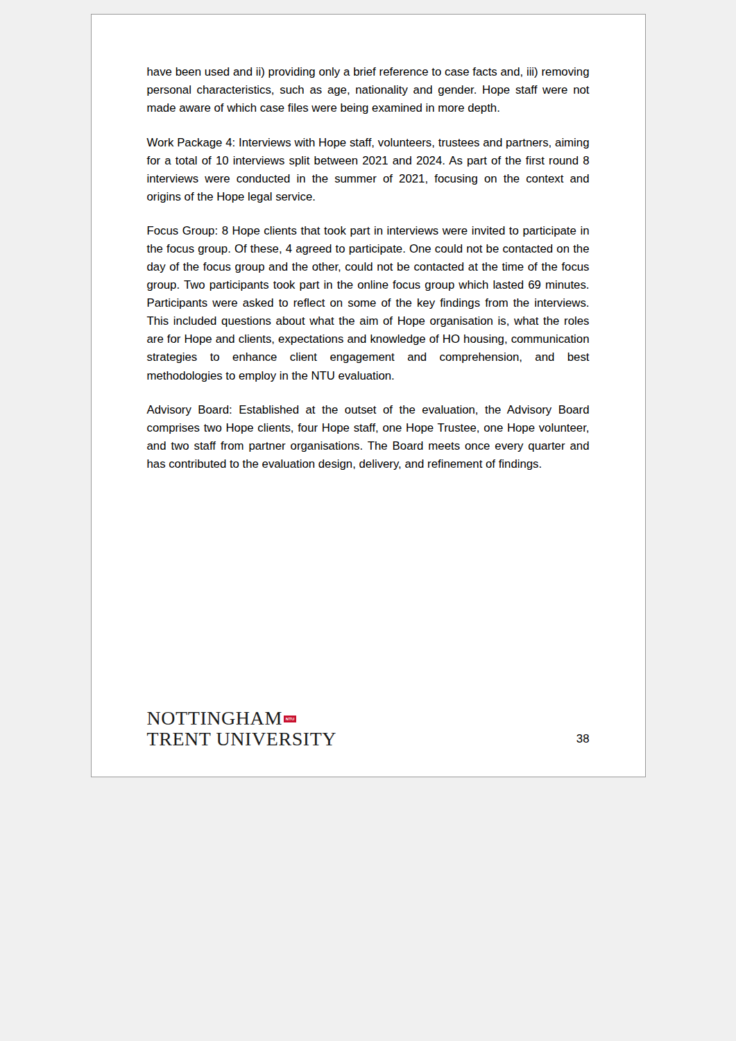have been used and ii) providing only a brief reference to case facts and, iii) removing personal characteristics, such as age, nationality and gender. Hope staff were not made aware of which case files were being examined in more depth.
Work Package 4: Interviews with Hope staff, volunteers, trustees and partners, aiming for a total of 10 interviews split between 2021 and 2024. As part of the first round 8 interviews were conducted in the summer of 2021, focusing on the context and origins of the Hope legal service.
Focus Group: 8 Hope clients that took part in interviews were invited to participate in the focus group. Of these, 4 agreed to participate. One could not be contacted on the day of the focus group and the other, could not be contacted at the time of the focus group. Two participants took part in the online focus group which lasted 69 minutes. Participants were asked to reflect on some of the key findings from the interviews. This included questions about what the aim of Hope organisation is, what the roles are for Hope and clients, expectations and knowledge of HO housing, communication strategies to enhance client engagement and comprehension, and best methodologies to employ in the NTU evaluation.
Advisory Board: Established at the outset of the evaluation, the Advisory Board comprises two Hope clients, four Hope staff, one Hope Trustee, one Hope volunteer, and two staff from partner organisations. The Board meets once every quarter and has contributed to the evaluation design, delivery, and refinement of findings.
NOTTINGHAM NTU TRENT UNIVERSITY
38